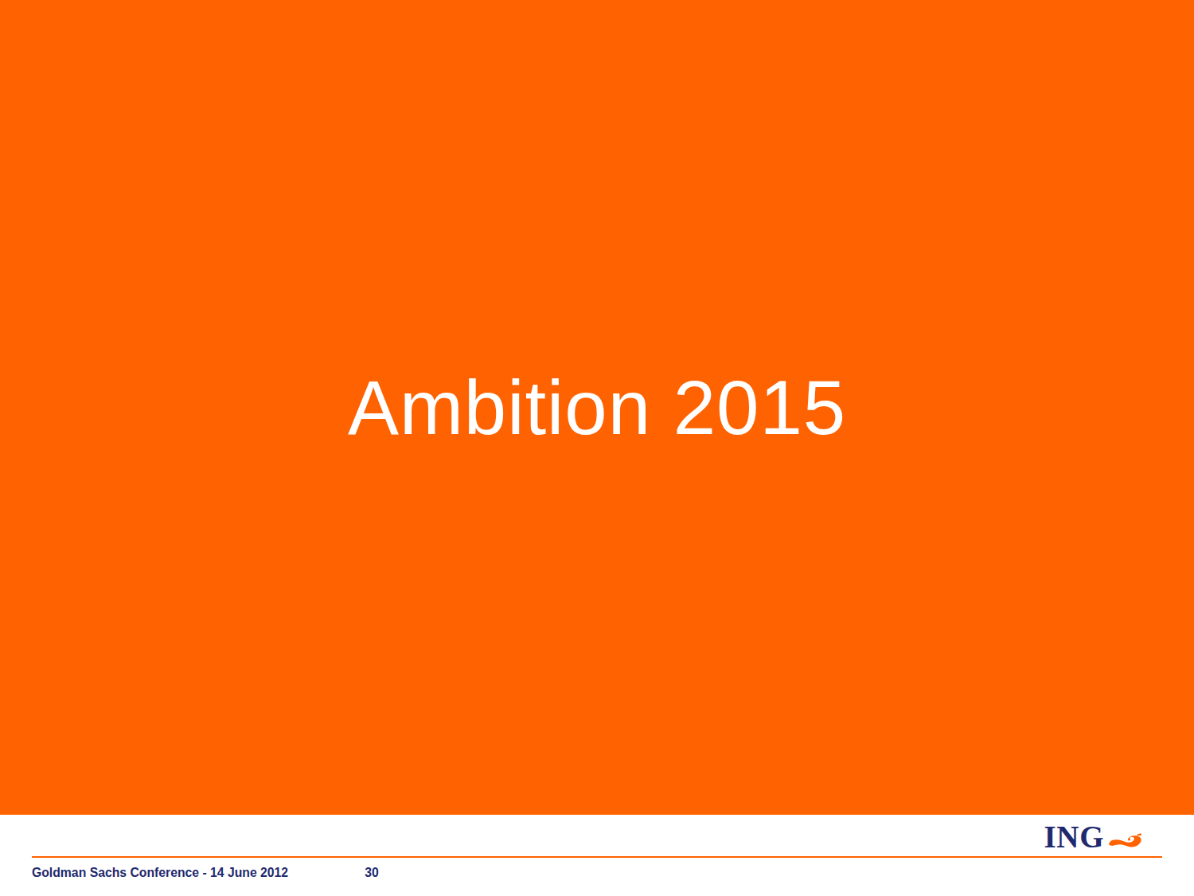Ambition 2015
ING
Goldman Sachs Conference - 14 June 2012 30